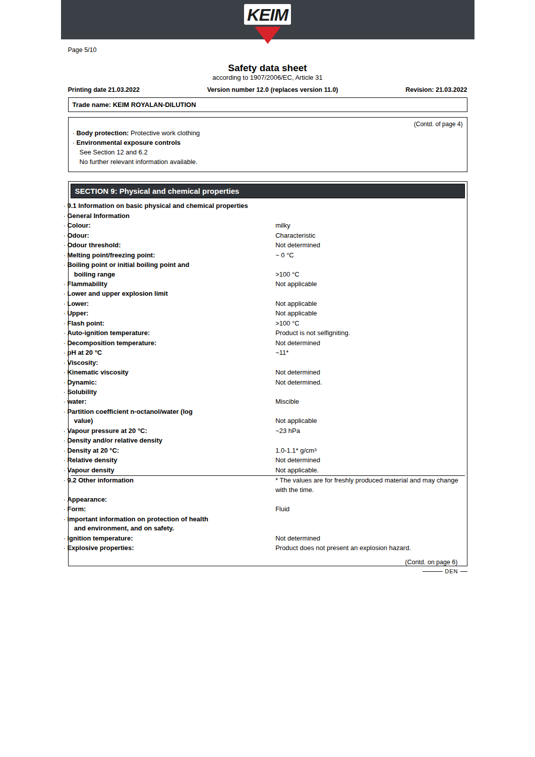KEIM
Page 5/10
Safety data sheet
according to 1907/2006/EC, Article 31
Printing date 21.03.2022 Version number 12.0 (replaces version 11.0) Revision: 21.03.2022
Trade name: KEIM ROYALAN-DILUTION
(Contd. of page 4)
· Body protection: Protective work clothing
· Environmental exposure controls
See Section 12 and 6.2
No further relevant information available.
SECTION 9: Physical and chemical properties
| · 9.1 Information on basic physical and chemical properties | |
| · General Information | |
| · Colour: | milky |
| · Odour: | Characteristic |
| · Odour threshold: | Not determined |
| · Melting point/freezing point: | ~ 0 °C |
| · Boiling point or initial boiling point and boiling range | >100 °C |
| · Flammability | Not applicable |
| · Lower and upper explosion limit | |
| · Lower: | Not applicable |
| · Upper: | Not applicable |
| · Flash point: | >100 °C |
| · Auto-ignition temperature: | Product is not selfigniting. |
| · Decomposition temperature: | Not determined |
| · pH at 20 °C | ~11* |
| · Viscosity: | |
| · Kinematic viscosity | Not determined |
| · Dynamic: | Not determined. |
| · Solubility | |
| · water: | Miscible |
| · Partition coefficient n-octanol/water (log value) | Not applicable |
| · Vapour pressure at 20 °C: | ~23 hPa |
| · Density and/or relative density | |
| · Density at 20 °C: | 1.0-1.1* g/cm³ |
| · Relative density | Not determined |
| · Vapour density | Not applicable. |
| · 9.2 Other information | * The values are for freshly produced material and may change with the time. |
| · Appearance: | |
| · Form: | Fluid |
| · Important information on protection of health and environment, and on safety. | |
| · Ignition temperature: | Not determined |
| · Explosive properties: | Product does not present an explosion hazard. |
(Contd. on page 6)
DEN